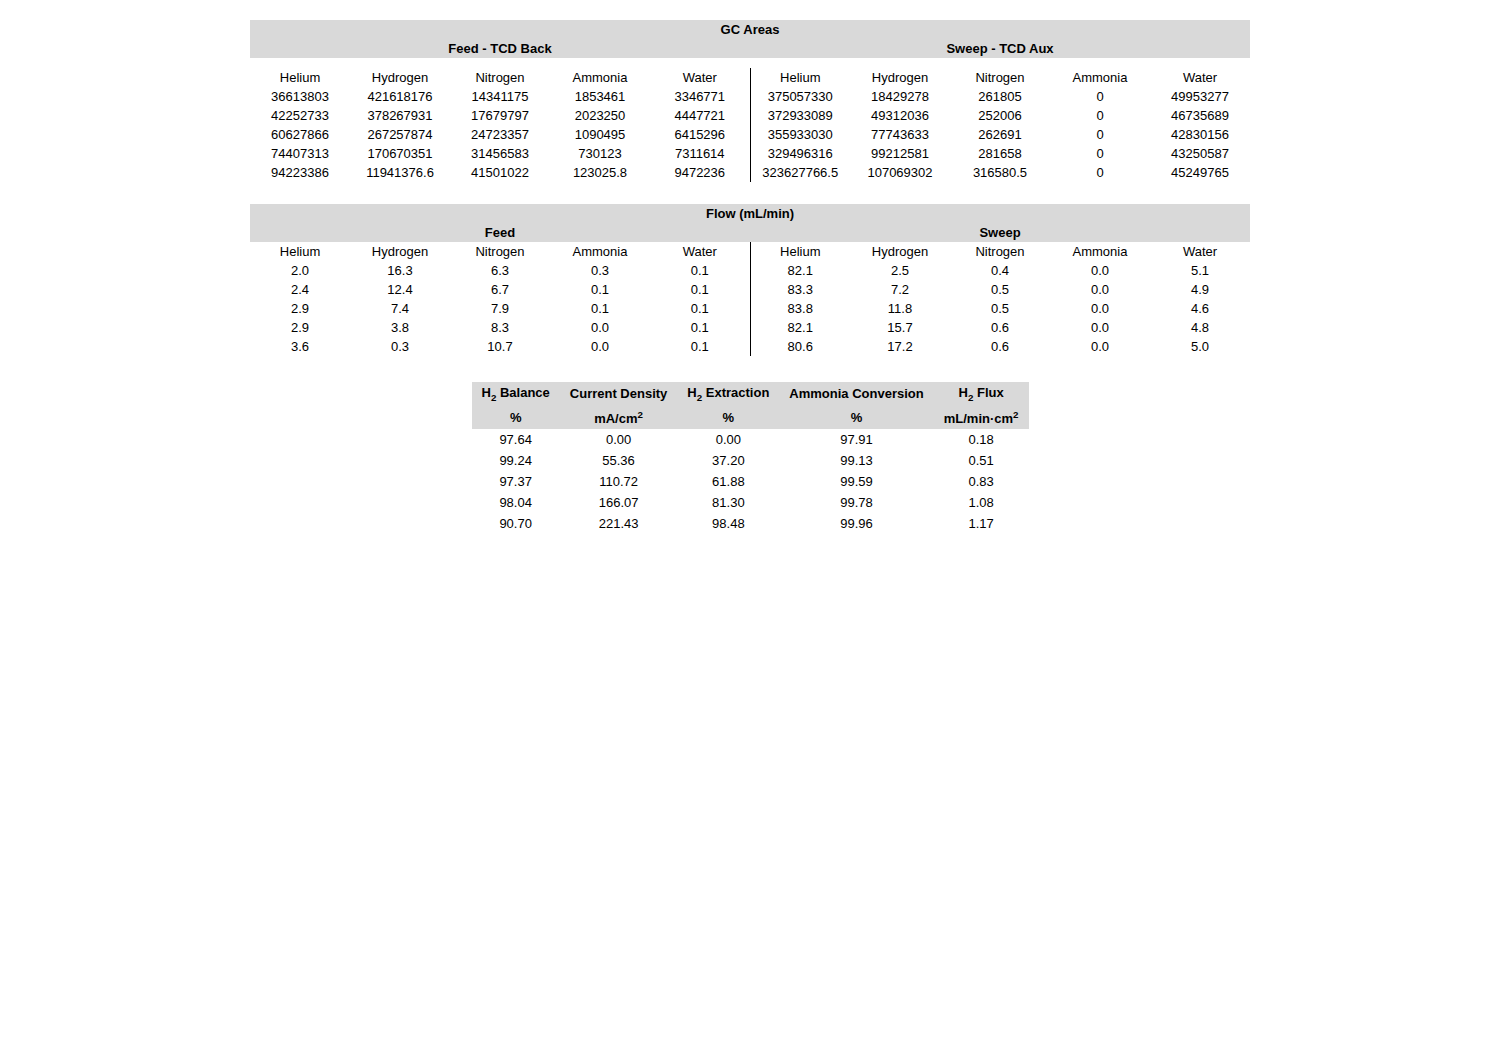| GC Areas |
| Feed - TCD Back | Sweep - TCD Aux |
| Helium | Hydrogen | Nitrogen | Ammonia | Water | Helium | Hydrogen | Nitrogen | Ammonia | Water |
| 36613803 | 421618176 | 14341175 | 1853461 | 3346771 | 375057330 | 18429278 | 261805 | 0 | 49953277 |
| 42252733 | 378267931 | 17679797 | 2023250 | 4447721 | 372933089 | 49312036 | 252006 | 0 | 46735689 |
| 60627866 | 267257874 | 24723357 | 1090495 | 6415296 | 355933030 | 77743633 | 262691 | 0 | 42830156 |
| 74407313 | 170670351 | 31456583 | 730123 | 7311614 | 329496316 | 99212581 | 281658 | 0 | 43250587 |
| 94223386 | 11941376.6 | 41501022 | 123025.8 | 9472236 | 323627766.5 | 107069302 | 316580.5 | 0 | 45249765 |
| Flow (mL/min) |
| Feed | Sweep |
| Helium | Hydrogen | Nitrogen | Ammonia | Water | Helium | Hydrogen | Nitrogen | Ammonia | Water |
| 2.0 | 16.3 | 6.3 | 0.3 | 0.1 | 82.1 | 2.5 | 0.4 | 0.0 | 5.1 |
| 2.4 | 12.4 | 6.7 | 0.1 | 0.1 | 83.3 | 7.2 | 0.5 | 0.0 | 4.9 |
| 2.9 | 7.4 | 7.9 | 0.1 | 0.1 | 83.8 | 11.8 | 0.5 | 0.0 | 4.6 |
| 2.9 | 3.8 | 8.3 | 0.0 | 0.1 | 82.1 | 15.7 | 0.6 | 0.0 | 4.8 |
| 3.6 | 0.3 | 10.7 | 0.0 | 0.1 | 80.6 | 17.2 | 0.6 | 0.0 | 5.0 |
| H 2 Balance | Current Density | H 2 Extraction | Ammonia Conversion | H 2 Flux |
| --- | --- | --- | --- | --- |
| % | mA/cm 2 | % | % | mL/min·cm 2 |
| 97.64 | 0.00 | 0.00 | 97.91 | 0.18 |
| 99.24 | 55.36 | 37.20 | 99.13 | 0.51 |
| 97.37 | 110.72 | 61.88 | 99.59 | 0.83 |
| 98.04 | 166.07 | 81.30 | 99.78 | 1.08 |
| 90.70 | 221.43 | 98.48 | 99.96 | 1.17 |